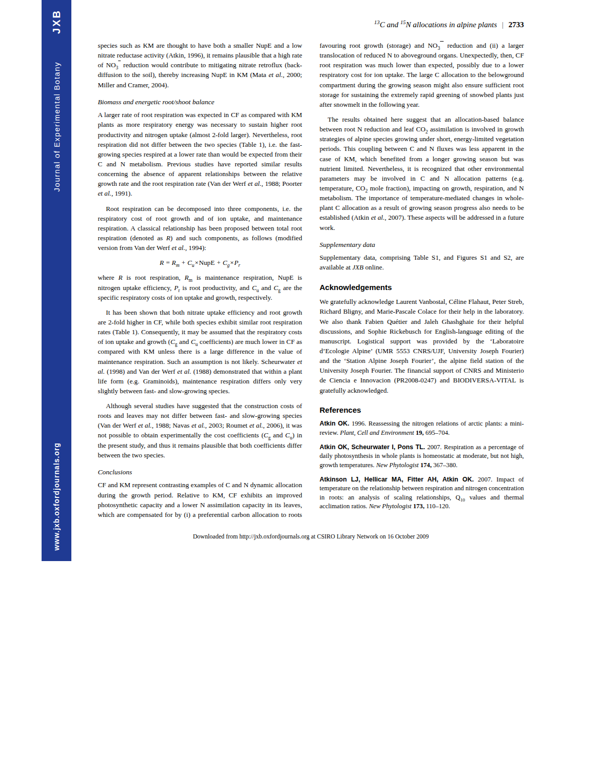JXB
Journal of Experimental Botany
www.jxb.oxfordjournals.org
13C and 15N allocations in alpine plants | 2733
species such as KM are thought to have both a smaller NupE and a low nitrate reductase activity (Atkin, 1996), it remains plausible that a high rate of NO3 reduction would contribute to mitigating nitrate retroflux (back-diffusion to the soil), thereby increasing NupE in KM (Mata et al., 2000; Miller and Cramer, 2004).
Biomass and energetic root/shoot balance
A larger rate of root respiration was expected in CF as compared with KM plants as more respiratory energy was necessary to sustain higher root productivity and nitrogen uptake (almost 2-fold larger). Nevertheless, root respiration did not differ between the two species (Table 1), i.e. the fast-growing species respired at a lower rate than would be expected from their C and N metabolism. Previous studies have reported similar results concerning the absence of apparent relationships between the relative growth rate and the root respiration rate (Van der Werf et al., 1988; Poorter et al., 1991).
Root respiration can be decomposed into three components, i.e. the respiratory cost of root growth and of ion uptake, and maintenance respiration. A classical relationship has been proposed between total root respiration (denoted as R) and such components, as follows (modified version from Van der Werf et al., 1994):
R = Rm + Cu×NupE + Cg×Pr
where R is root respiration, Rm is maintenance respiration, NupE is nitrogen uptake efficiency, Pr is root productivity, and Cu and Cg are the specific respiratory costs of ion uptake and growth, respectively.
It has been shown that both nitrate uptake efficiency and root growth are 2-fold higher in CF, while both species exhibit similar root respiration rates (Table 1). Consequently, it may be assumed that the respiratory costs of ion uptake and growth (Cg and Cu coefficients) are much lower in CF as compared with KM unless there is a large difference in the value of maintenance respiration. Such an assumption is not likely. Scheurwater et al. (1998) and Van der Werf et al. (1988) demonstrated that within a plant life form (e.g. Graminoids), maintenance respiration differs only very slightly between fast- and slow-growing species.
Although several studies have suggested that the construction costs of roots and leaves may not differ between fast- and slow-growing species (Van der Werf et al., 1988; Navas et al., 2003; Roumet et al., 2006), it was not possible to obtain experimentally the cost coefficients (Cg and Cu) in the present study, and thus it remains plausible that both coefficients differ between the two species.
Conclusions
CF and KM represent contrasting examples of C and N dynamic allocation during the growth period. Relative to KM, CF exhibits an improved photosynthetic capacity and a lower N assimilation capacity in its leaves, which are compensated for by (i) a preferential carbon allocation to roots favouring root growth (storage) and NO3 reduction and (ii) a larger translocation of reduced N to aboveground organs. Unexpectedly, then, CF root respiration was much lower than expected, possibly due to a lower respiratory cost for ion uptake. The large C allocation to the belowground compartment during the growing season might also ensure sufficient root storage for sustaining the extremely rapid greening of snowbed plants just after snowmelt in the following year.
The results obtained here suggest that an allocation-based balance between root N reduction and leaf CO2 assimilation is involved in growth strategies of alpine species growing under short, energy-limited vegetation periods. This coupling between C and N fluxes was less apparent in the case of KM, which benefited from a longer growing season but was nutrient limited. Nevertheless, it is recognized that other environmental parameters may be involved in C and N allocation patterns (e.g. temperature, CO2 mole fraction), impacting on growth, respiration, and N metabolism. The importance of temperature-mediated changes in whole-plant C allocation as a result of growing season progress also needs to be established (Atkin et al., 2007). These aspects will be addressed in a future work.
Supplementary data
Supplementary data, comprising Table S1, and Figures S1 and S2, are available at JXB online.
Acknowledgements
We gratefully acknowledge Laurent Vanbostal, Céline Flahaut, Peter Streb, Richard Bligny, and Marie-Pascale Colace for their help in the laboratory. We also thank Fabien Quétier and Jaleh Ghashghaie for their helpful discussions, and Sophie Rickebusch for English-language editing of the manuscript. Logistical support was provided by the ‘Laboratoire d’Ecologie Alpine’ (UMR 5553 CNRS/UJF, University Joseph Fourier) and the ‘Station Alpine Joseph Fourier’, the alpine field station of the University Joseph Fourier. The financial support of CNRS and Ministerio de Ciencia e Innovacion (PR2008-0247) and BIODIVERSA-VITAL is gratefully acknowledged.
References
Atkin OK. 1996. Reassessing the nitrogen relations of arctic plants: a mini-review. Plant, Cell and Environment 19, 695–704.
Atkin OK, Scheurwater I, Pons TL. 2007. Respiration as a percentage of daily photosynthesis in whole plants is homeostatic at moderate, but not high, growth temperatures. New Phytologist 174, 367–380.
Atkinson LJ, Hellicar MA, Fitter AH, Atkin OK. 2007. Impact of temperature on the relationship between respiration and nitrogen concentration in roots: an analysis of scaling relationships, Q10 values and thermal acclimation ratios. New Phytologist 173, 110–120.
Downloaded from http://jxb.oxfordjournals.org at CSIRO Library Network on 16 October 2009